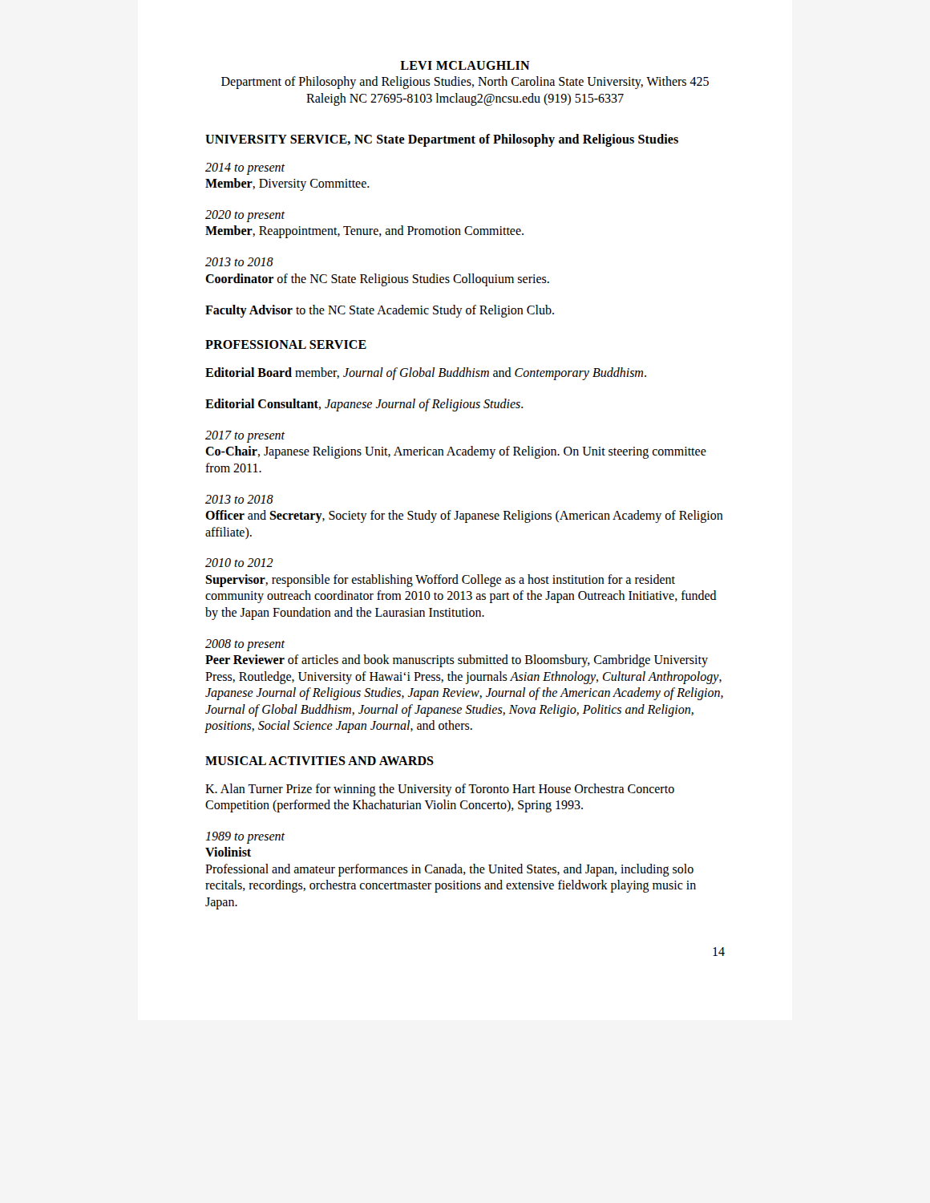LEVI MCLAUGHLIN
Department of Philosophy and Religious Studies, North Carolina State University, Withers 425 Raleigh NC 27695-8103 lmclaug2@ncsu.edu (919) 515-6337
UNIVERSITY SERVICE, NC State Department of Philosophy and Religious Studies
2014 to present
Member, Diversity Committee.
2020 to present
Member, Reappointment, Tenure, and Promotion Committee.
2013 to 2018
Coordinator of the NC State Religious Studies Colloquium series.
Faculty Advisor to the NC State Academic Study of Religion Club.
PROFESSIONAL SERVICE
Editorial Board member, Journal of Global Buddhism and Contemporary Buddhism.
Editorial Consultant, Japanese Journal of Religious Studies.
2017 to present
Co-Chair, Japanese Religions Unit, American Academy of Religion. On Unit steering committee from 2011.
2013 to 2018
Officer and Secretary, Society for the Study of Japanese Religions (American Academy of Religion affiliate).
2010 to 2012
Supervisor, responsible for establishing Wofford College as a host institution for a resident community outreach coordinator from 2010 to 2013 as part of the Japan Outreach Initiative, funded by the Japan Foundation and the Laurasian Institution.
2008 to present
Peer Reviewer of articles and book manuscripts submitted to Bloomsbury, Cambridge University Press, Routledge, University of Hawai‘i Press, the journals Asian Ethnology, Cultural Anthropology, Japanese Journal of Religious Studies, Japan Review, Journal of the American Academy of Religion, Journal of Global Buddhism, Journal of Japanese Studies, Nova Religio, Politics and Religion, positions, Social Science Japan Journal, and others.
MUSICAL ACTIVITIES AND AWARDS
K. Alan Turner Prize for winning the University of Toronto Hart House Orchestra Concerto Competition (performed the Khachaturian Violin Concerto), Spring 1993.
1989 to present
Violinist
Professional and amateur performances in Canada, the United States, and Japan, including solo recitals, recordings, orchestra concertmaster positions and extensive fieldwork playing music in Japan.
14